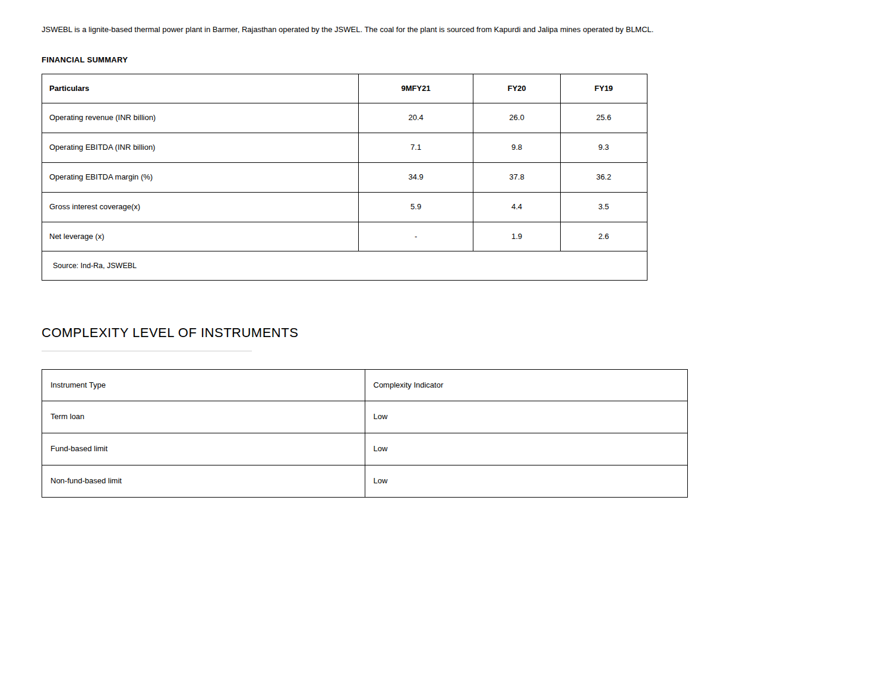JSWEBL is a lignite-based thermal power plant in Barmer, Rajasthan operated by the JSWEL. The coal for the plant is sourced from Kapurdi and Jalipa mines operated by BLMCL.
FINANCIAL SUMMARY
| Particulars | 9MFY21 | FY20 | FY19 |
| --- | --- | --- | --- |
| Operating revenue (INR billion) | 20.4 | 26.0 | 25.6 |
| Operating EBITDA (INR billion) | 7.1 | 9.8 | 9.3 |
| Operating EBITDA margin (%) | 34.9 | 37.8 | 36.2 |
| Gross interest coverage(x) | 5.9 | 4.4 | 3.5 |
| Net leverage (x) | - | 1.9 | 2.6 |
| Source: Ind-Ra, JSWEBL |
COMPLEXITY LEVEL OF INSTRUMENTS
| Instrument Type | Complexity Indicator |
| Term loan | Low |
| Fund-based limit | Low |
| Non-fund-based limit | Low |